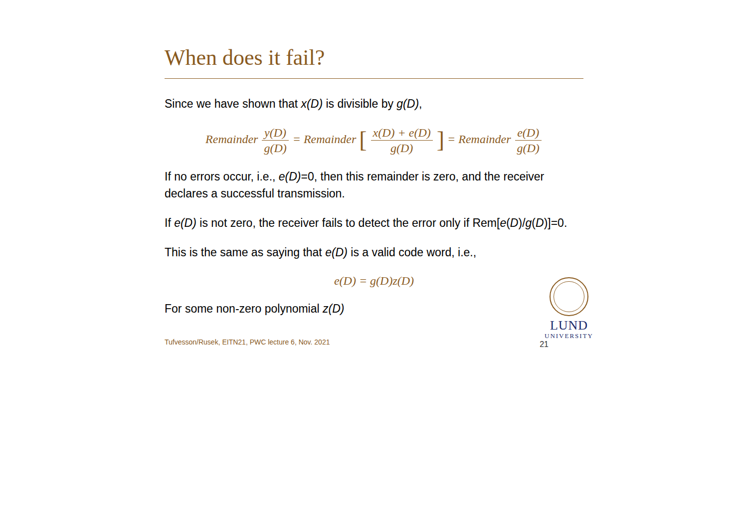When does it fail?
Since we have shown that x(D) is divisible by g(D),
Remainder y(D) g(D) = Remainder [ x(D) + e(D) g(D) ] = Remainder e(D) g(D)
If no errors occur, i.e., e(D)=0, then this remainder is zero, and the receiver declares a successful transmission.
If e(D) is not zero, the receiver fails to detect the error only if Rem[e(D)/g(D)]=0.
This is the same as saying that e(D) is a valid code word, i.e.,
e(D) = g(D)z(D)
For some non-zero polynomial z(D)
Tufvesson/Rusek, EITN21, PWC lecture 6, Nov. 2021
21
LUND
UNIVERSITY